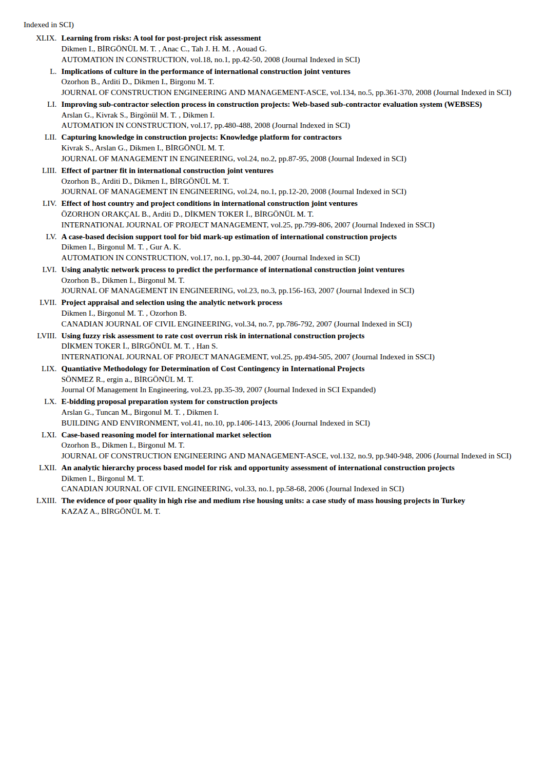Indexed in SCI)
XLIX.
Learning from risks: A tool for post-project risk assessment
Dikmen I., BİRGÖNÜL M. T. , Anac C., Tah J. H. M. , Aouad G.
AUTOMATION IN CONSTRUCTION, vol.18, no.1, pp.42-50, 2008 (Journal Indexed in SCI)
L.
Implications of culture in the performance of international construction joint ventures
Ozorhon B., Arditi D., Dikmen I., Birgonu M. T.
JOURNAL OF CONSTRUCTION ENGINEERING AND MANAGEMENT-ASCE, vol.134, no.5, pp.361-370, 2008 (Journal Indexed in SCI)
LI.
Improving sub-contractor selection process in construction projects: Web-based sub-contractor evaluation system (WEBSES)
Arslan G., Kivrak S., Birgönül M. T. , Dikmen I.
AUTOMATION IN CONSTRUCTION, vol.17, pp.480-488, 2008 (Journal Indexed in SCI)
LII.
Capturing knowledge in construction projects: Knowledge platform for contractors
Kivrak S., Arslan G., Dikmen I., BİRGÖNÜL M. T.
JOURNAL OF MANAGEMENT IN ENGINEERING, vol.24, no.2, pp.87-95, 2008 (Journal Indexed in SCI)
LIII.
Effect of partner fit in international construction joint ventures
Ozorhon B., Arditi D., Dikmen I., BİRGÖNÜL M. T.
JOURNAL OF MANAGEMENT IN ENGINEERING, vol.24, no.1, pp.12-20, 2008 (Journal Indexed in SCI)
LIV.
Effect of host country and project conditions in international construction joint ventures
ÖZORHON ORAKÇAL B., Arditi D., DİKMEN TOKER İ., BİRGÖNÜL M. T.
INTERNATIONAL JOURNAL OF PROJECT MANAGEMENT, vol.25, pp.799-806, 2007 (Journal Indexed in SSCI)
LV.
A case-based decision support tool for bid mark-up estimation of international construction projects
Dikmen I., Birgonul M. T. , Gur A. K.
AUTOMATION IN CONSTRUCTION, vol.17, no.1, pp.30-44, 2007 (Journal Indexed in SCI)
LVI.
Using analytic network process to predict the performance of international construction joint ventures
Ozorhon B., Dikmen I., Birgonul M. T.
JOURNAL OF MANAGEMENT IN ENGINEERING, vol.23, no.3, pp.156-163, 2007 (Journal Indexed in SCI)
LVII.
Project appraisal and selection using the analytic network process
Dikmen I., Birgonul M. T. , Ozorhon B.
CANADIAN JOURNAL OF CIVIL ENGINEERING, vol.34, no.7, pp.786-792, 2007 (Journal Indexed in SCI)
LVIII.
Using fuzzy risk assessment to rate cost overrun risk in international construction projects
DİKMEN TOKER İ., BİRGÖNÜL M. T. , Han S.
INTERNATIONAL JOURNAL OF PROJECT MANAGEMENT, vol.25, pp.494-505, 2007 (Journal Indexed in SSCI)
LIX.
Quantiative Methodology for Determination of Cost Contingency in International Projects
SÖNMEZ R., ergin a., BİRGÖNÜL M. T.
Journal Of Management In Engineering, vol.23, pp.35-39, 2007 (Journal Indexed in SCI Expanded)
LX.
E-bidding proposal preparation system for construction projects
Arslan G., Tuncan M., Birgonul M. T. , Dikmen I.
BUILDING AND ENVIRONMENT, vol.41, no.10, pp.1406-1413, 2006 (Journal Indexed in SCI)
LXI.
Case-based reasoning model for international market selection
Ozorhon B., Dikmen I., Birgonul M. T.
JOURNAL OF CONSTRUCTION ENGINEERING AND MANAGEMENT-ASCE, vol.132, no.9, pp.940-948, 2006 (Journal Indexed in SCI)
LXII.
An analytic hierarchy process based model for risk and opportunity assessment of international construction projects
Dikmen I., Birgonul M. T.
CANADIAN JOURNAL OF CIVIL ENGINEERING, vol.33, no.1, pp.58-68, 2006 (Journal Indexed in SCI)
LXIII.
The evidence of poor quality in high rise and medium rise housing units: a case study of mass housing projects in Turkey
KAZAZ A., BİRGÖNÜL M. T.